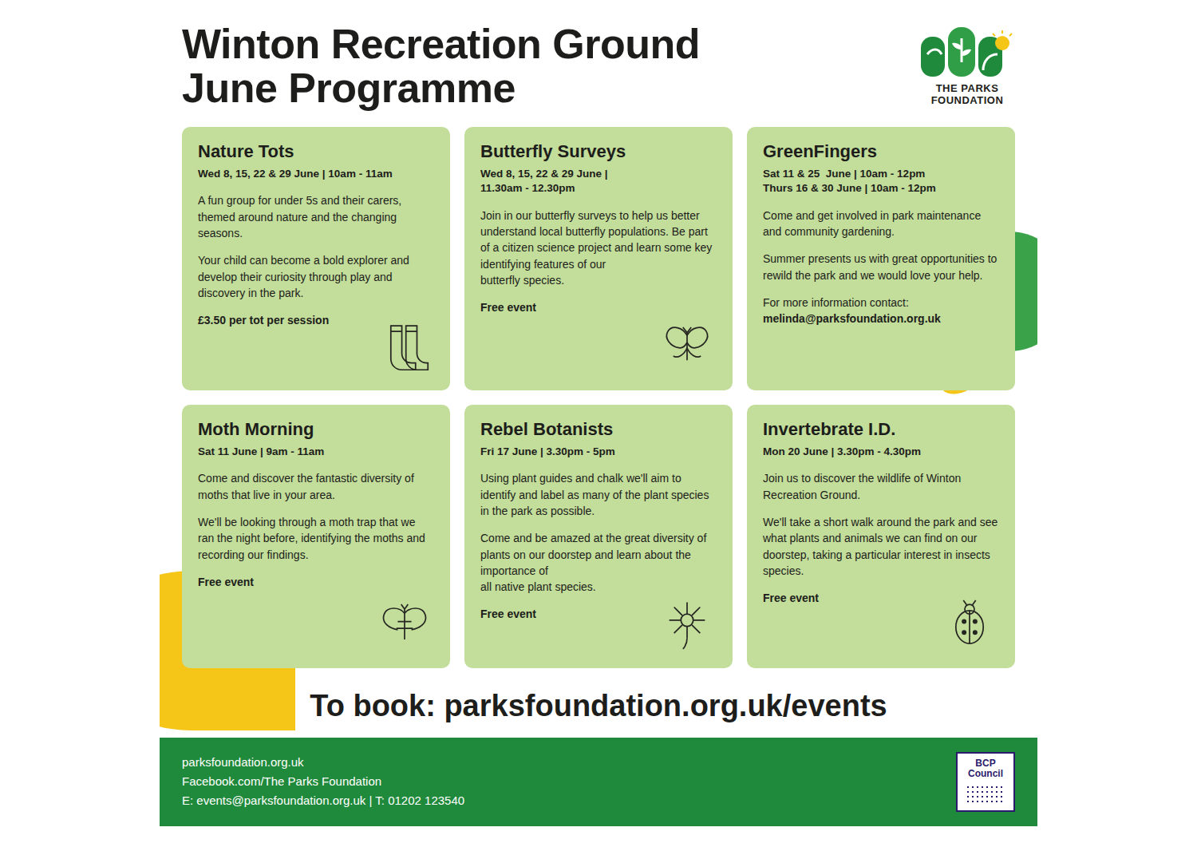Winton Recreation Ground June Programme
THE PARKS
FOUNDATION
Nature Tots
Wed 8, 15, 22 & 29 June | 10am - 11am
A fun group for under 5s and their carers, themed around nature and the changing seasons.
Your child can become a bold explorer and develop their curiosity through play and discovery in the park.
£3.50 per tot per session
Butterfly Surveys
Wed 8, 15, 22 & 29 June |
11.30am - 12.30pm
Join in our butterfly surveys to help us better understand local butterfly populations. Be part of a citizen science project and learn some key identifying features of our
butterfly species.
Free event
GreenFingers
Sat 11 & 25 June | 10am - 12pm
Thurs 16 & 30 June | 10am - 12pm
Come and get involved in park maintenance and community gardening.
Summer presents us with great opportunities to rewild the park and we would love your help.
For more information contact: melinda@parksfoundation.org.uk
Moth Morning
Sat 11 June | 9am - 11am
Come and discover the fantastic diversity of moths that live in your area.
We'll be looking through a moth trap that we ran the night before, identifying the moths and recording our findings.
Free event
Rebel Botanists
Fri 17 June | 3.30pm - 5pm
Using plant guides and chalk we'll aim to identify and label as many of the plant species in the park as possible.
Come and be amazed at the great diversity of plants on our doorstep and learn about the importance of
all native plant species.
Free event
Invertebrate I.D.
Mon 20 June | 3.30pm - 4.30pm
Join us to discover the wildlife of Winton Recreation Ground.
We'll take a short walk around the park and see what plants and animals we can find on our doorstep, taking a particular interest in insects species.
Free event
To book: parksfoundation.org.uk/events
parksfoundation.org.uk
Facebook.com/The Parks Foundation
E: events@parksfoundation.org.uk | T: 01202 123540
BCP
Council